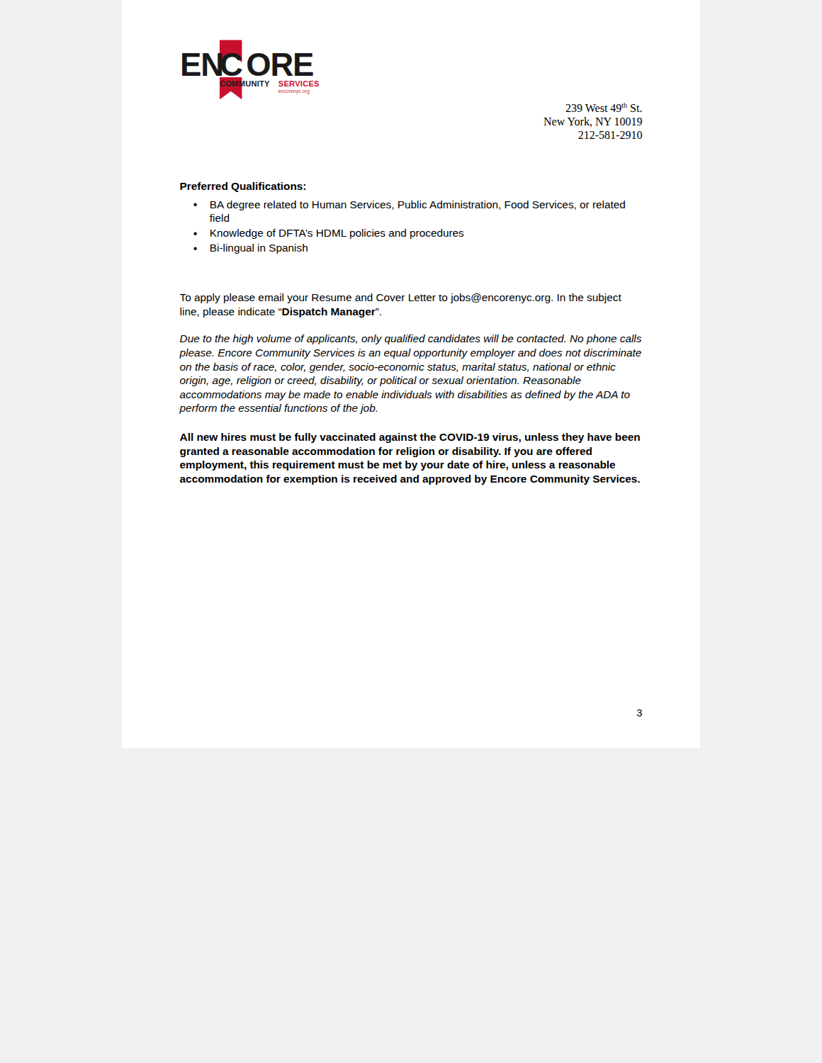EN C ORE COMMUNITY SERVICES encorenyc.org
239 West 49th St.
New York, NY 10019
212-581-2910
Preferred Qualifications:
BA degree related to Human Services, Public Administration, Food Services, or related field
Knowledge of DFTA’s HDML policies and procedures
Bi-lingual in Spanish
To apply please email your Resume and Cover Letter to jobs@encorenyc.org. In the subject line, please indicate “Dispatch Manager”.
Due to the high volume of applicants, only qualified candidates will be contacted. No phone calls please. Encore Community Services is an equal opportunity employer and does not discriminate on the basis of race, color, gender, socio-economic status, marital status, national or ethnic origin, age, religion or creed, disability, or political or sexual orientation. Reasonable accommodations may be made to enable individuals with disabilities as defined by the ADA to perform the essential functions of the job.
All new hires must be fully vaccinated against the COVID-19 virus, unless they have been granted a reasonable accommodation for religion or disability. If you are offered employment, this requirement must be met by your date of hire, unless a reasonable accommodation for exemption is received and approved by Encore Community Services.
3